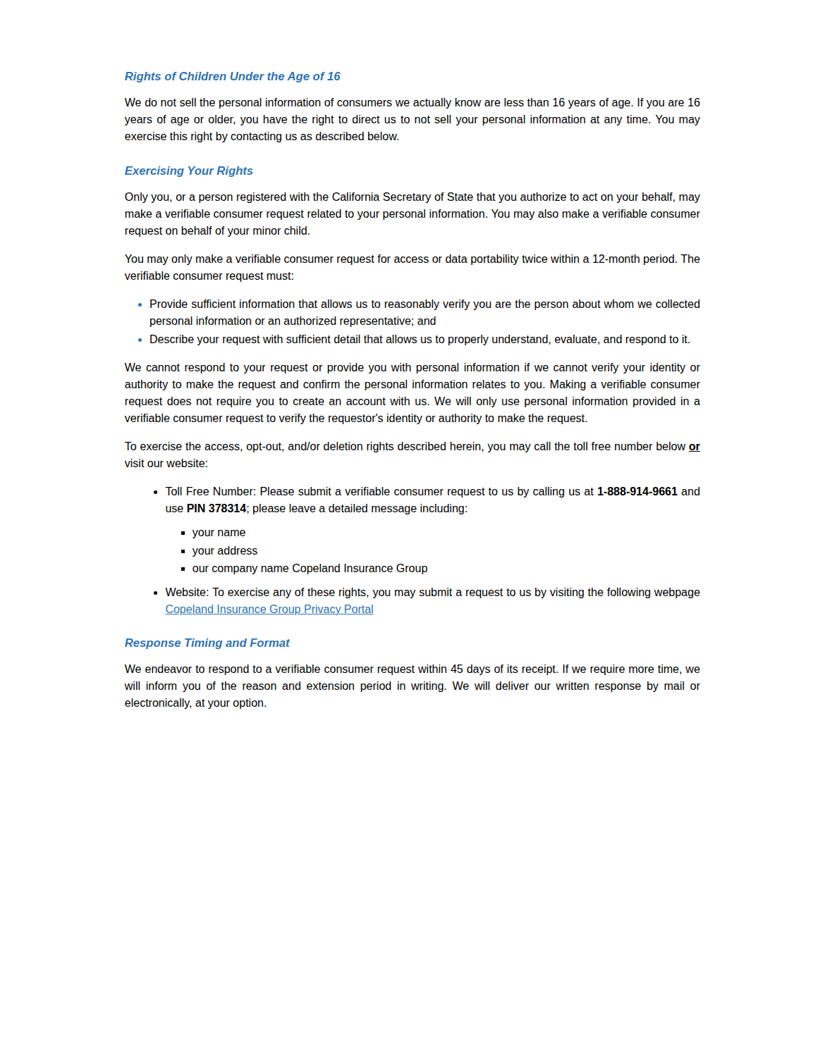Rights of Children Under the Age of 16
We do not sell the personal information of consumers we actually know are less than 16 years of age. If you are 16 years of age or older, you have the right to direct us to not sell your personal information at any time. You may exercise this right by contacting us as described below.
Exercising Your Rights
Only you, or a person registered with the California Secretary of State that you authorize to act on your behalf, may make a verifiable consumer request related to your personal information. You may also make a verifiable consumer request on behalf of your minor child.
You may only make a verifiable consumer request for access or data portability twice within a 12-month period. The verifiable consumer request must:
Provide sufficient information that allows us to reasonably verify you are the person about whom we collected personal information or an authorized representative; and
Describe your request with sufficient detail that allows us to properly understand, evaluate, and respond to it.
We cannot respond to your request or provide you with personal information if we cannot verify your identity or authority to make the request and confirm the personal information relates to you. Making a verifiable consumer request does not require you to create an account with us. We will only use personal information provided in a verifiable consumer request to verify the requestor's identity or authority to make the request.
To exercise the access, opt-out, and/or deletion rights described herein, you may call the toll free number below or visit our website:
Toll Free Number: Please submit a verifiable consumer request to us by calling us at 1-888-914-9661 and use PIN 378314; please leave a detailed message including:
your name
your address
our company name Copeland Insurance Group
Website: To exercise any of these rights, you may submit a request to us by visiting the following webpage Copeland Insurance Group Privacy Portal
Response Timing and Format
We endeavor to respond to a verifiable consumer request within 45 days of its receipt. If we require more time, we will inform you of the reason and extension period in writing. We will deliver our written response by mail or electronically, at your option.